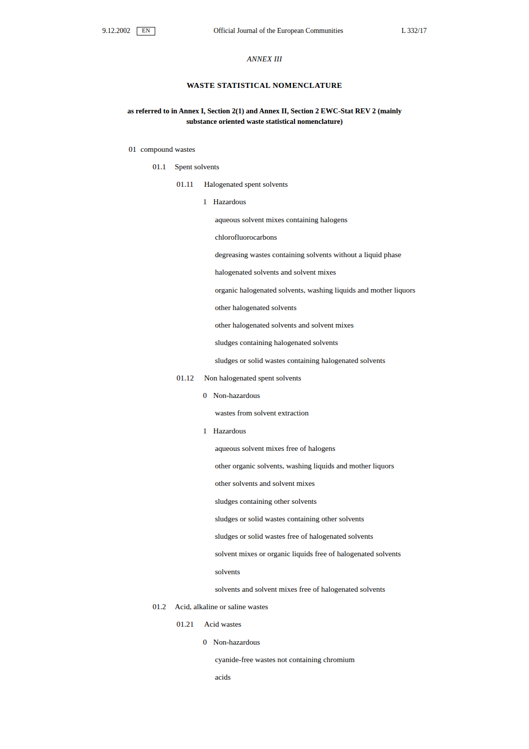9.12.2002 EN
Official Journal of the European Communities
L 332/17
ANNEX III
WASTE STATISTICAL NOMENCLATURE
as referred to in Annex I, Section 2(1) and Annex II, Section 2 EWC-Stat REV 2 (mainly substance oriented waste statistical nomenclature)
01 compound wastes
01.1 Spent solvents
01.11 Halogenated spent solvents
1 Hazardous
aqueous solvent mixes containing halogens
chlorofluorocarbons
degreasing wastes containing solvents without a liquid phase
halogenated solvents and solvent mixes
organic halogenated solvents, washing liquids and mother liquors
other halogenated solvents
other halogenated solvents and solvent mixes
sludges containing halogenated solvents
sludges or solid wastes containing halogenated solvents
01.12 Non halogenated spent solvents
0 Non-hazardous
wastes from solvent extraction
1 Hazardous
aqueous solvent mixes free of halogens
other organic solvents, washing liquids and mother liquors
other solvents and solvent mixes
sludges containing other solvents
sludges or solid wastes containing other solvents
sludges or solid wastes free of halogenated solvents
solvent mixes or organic liquids free of halogenated solvents
solvents
solvents and solvent mixes free of halogenated solvents
01.2 Acid, alkaline or saline wastes
01.21 Acid wastes
0 Non-hazardous
cyanide-free wastes not containing chromium
acids